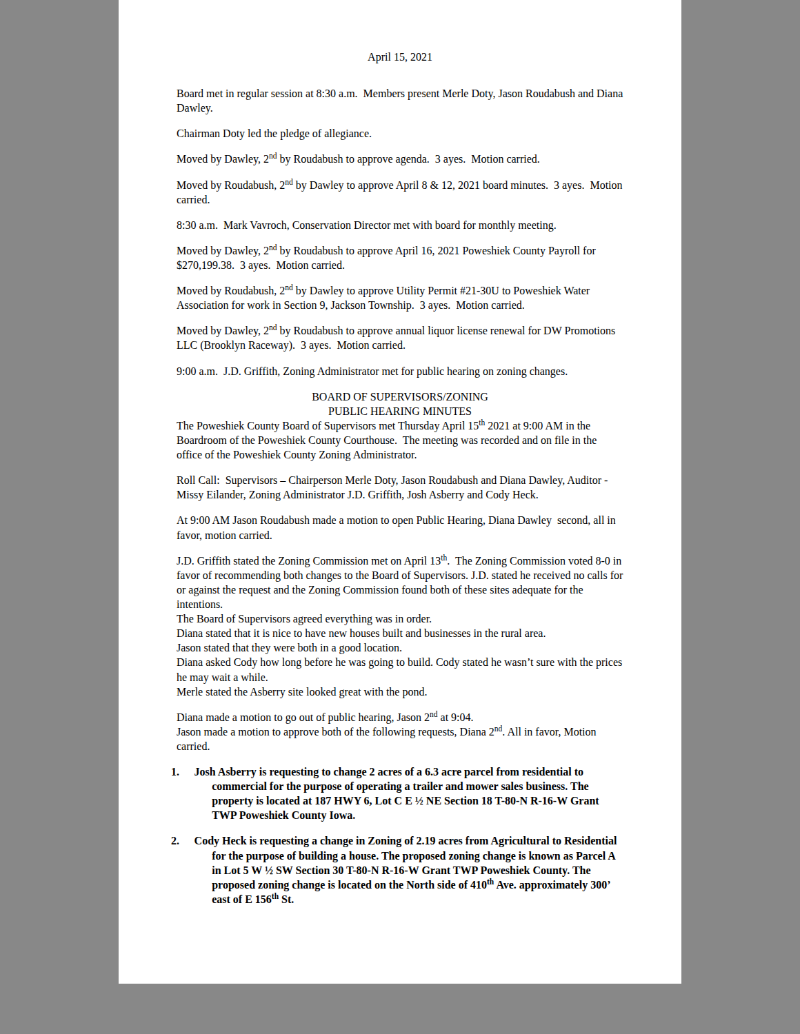April 15, 2021
Board met in regular session at 8:30 a.m. Members present Merle Doty, Jason Roudabush and Diana Dawley.
Chairman Doty led the pledge of allegiance.
Moved by Dawley, 2nd by Roudabush to approve agenda. 3 ayes. Motion carried.
Moved by Roudabush, 2nd by Dawley to approve April 8 & 12, 2021 board minutes. 3 ayes. Motion carried.
8:30 a.m. Mark Vavroch, Conservation Director met with board for monthly meeting.
Moved by Dawley, 2nd by Roudabush to approve April 16, 2021 Poweshiek County Payroll for $270,199.38. 3 ayes. Motion carried.
Moved by Roudabush, 2nd by Dawley to approve Utility Permit #21-30U to Poweshiek Water Association for work in Section 9, Jackson Township. 3 ayes. Motion carried.
Moved by Dawley, 2nd by Roudabush to approve annual liquor license renewal for DW Promotions LLC (Brooklyn Raceway). 3 ayes. Motion carried.
9:00 a.m. J.D. Griffith, Zoning Administrator met for public hearing on zoning changes.
BOARD OF SUPERVISORS/ZONING
PUBLIC HEARING MINUTES
The Poweshiek County Board of Supervisors met Thursday April 15th 2021 at 9:00 AM in the Boardroom of the Poweshiek County Courthouse. The meeting was recorded and on file in the office of the Poweshiek County Zoning Administrator.
Roll Call: Supervisors – Chairperson Merle Doty, Jason Roudabush and Diana Dawley, Auditor - Missy Eilander, Zoning Administrator J.D. Griffith, Josh Asberry and Cody Heck.
At 9:00 AM Jason Roudabush made a motion to open Public Hearing, Diana Dawley second, all in favor, motion carried.
J.D. Griffith stated the Zoning Commission met on April 13th. The Zoning Commission voted 8-0 in favor of recommending both changes to the Board of Supervisors. J.D. stated he received no calls for or against the request and the Zoning Commission found both of these sites adequate for the intentions.
The Board of Supervisors agreed everything was in order.
Diana stated that it is nice to have new houses built and businesses in the rural area.
Jason stated that they were both in a good location.
Diana asked Cody how long before he was going to build. Cody stated he wasn’t sure with the prices he may wait a while.
Merle stated the Asberry site looked great with the pond.
Diana made a motion to go out of public hearing, Jason 2nd at 9:04.
Jason made a motion to approve both of the following requests, Diana 2nd. All in favor, Motion carried.
Josh Asberry is requesting to change 2 acres of a 6.3 acre parcel from residential to commercial for the purpose of operating a trailer and mower sales business. The property is located at 187 HWY 6, Lot C E ½ NE Section 18 T-80-N R-16-W Grant TWP Poweshiek County Iowa.
Cody Heck is requesting a change in Zoning of 2.19 acres from Agricultural to Residential for the purpose of building a house. The proposed zoning change is known as Parcel A in Lot 5 W ½ SW Section 30 T-80-N R-16-W Grant TWP Poweshiek County. The proposed zoning change is located on the North side of 410th Ave. approximately 300’ east of E 156th St.